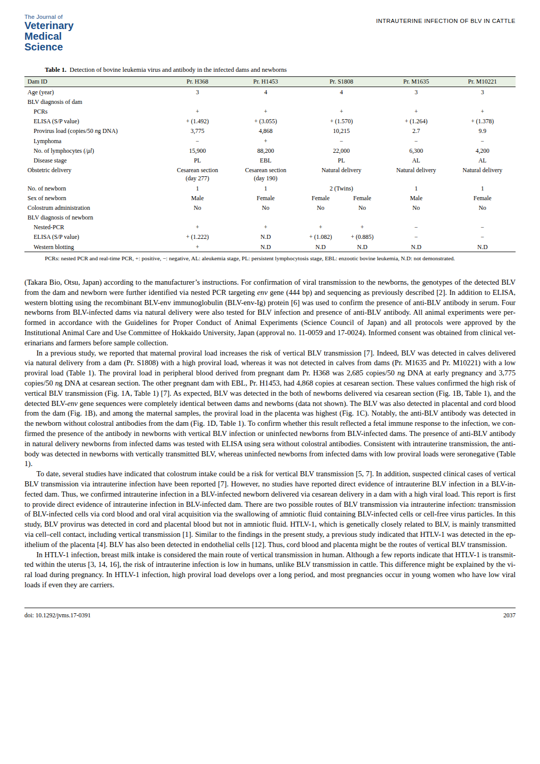The Journal of Veterinary Medical Science
INTRAUTERINE INFECTION OF BLV IN CATTLE
Table 1. Detection of bovine leukemia virus and antibody in the infected dams and newborns
| Dam ID | Pr. H368 | Pr. H1453 | Pr. S1808 | Pr. M1635 | Pr. M10221 |
| --- | --- | --- | --- | --- | --- |
| Age (year) | 3 | 4 | 4 | 3 | 3 |
| BLV diagnosis of dam | | | | | |
| PCRs | + | + | + | + | + |
| ELISA (S/P value) | + (1.492) | + (3.055) | + (1.570) | + (1.264) | + (1.378) |
| Provirus load (copies/50 n g DNA) | 3,775 | 4,868 | 10,215 | 2.7 | 9.9 |
| Lymphoma | − | + | − | − | − |
| No. of lymphocytes (/ μl ) | 15,900 | 88,200 | 22,000 | 6,300 | 4,200 |
| Disease stage | PL | EBL | PL | AL | AL |
| Obstetric delivery | Cesarean section (day 277) | Cesarean section (day 190) | Natural delivery | Natural delivery | Natural delivery |
| No. of newborn | 1 | 1 | 2 (Twins) | 1 | 1 |
| Sex of newborn | Male | Female | Female | Female | Male | Female |
| Colostrum administration | No | No | No | No | No | No |
| BLV diagnosis of newborn | | | | | | |
| Nested-PCR | + | + | + | + | − | − |
| ELISA (S/P value) | + (1.222) | N.D | + (1.082) | + (0.885) | − | − |
| Western blotting | + | N.D | N.D | N.D | N.D | N.D |
PCRs: nested PCR and real-time PCR, +: positive, −: negative, AL: aleukemia stage, PL: persistent lymphocytosis stage, EBL: enzootic bovine leukemia, N.D: not demonstrated.
(Takara Bio, Otsu, Japan) according to the manufacturer’s instructions. For confirmation of viral transmission to the newborns, the genotypes of the detected BLV from the dam and newborn were further identified via nested PCR targeting env gene (444 bp) and sequencing as previously described [2]. In addition to ELISA, western blotting using the recombinant BLV-env immunoglobulin (BLV-env-Ig) protein [6] was used to confirm the presence of anti-BLV antibody in serum. Four newborns from BLV-infected dams via natural delivery were also tested for BLV infection and presence of anti-BLV antibody. All animal experiments were performed in accordance with the Guidelines for Proper Conduct of Animal Experiments (Science Council of Japan) and all protocols were approved by the Institutional Animal Care and Use Committee of Hokkaido University, Japan (approval no. 11-0059 and 17-0024). Informed consent was obtained from clinical veterinarians and farmers before sample collection.
In a previous study, we reported that maternal proviral load increases the risk of vertical BLV transmission [7]. Indeed, BLV was detected in calves delivered via natural delivery from a dam (Pr. S1808) with a high proviral load, whereas it was not detected in calves from dams (Pr. M1635 and Pr. M10221) with a low proviral load (Table 1). The proviral load in peripheral blood derived from pregnant dam Pr. H368 was 2,685 copies/50 ng DNA at early pregnancy and 3,775 copies/50 ng DNA at cesarean section. The other pregnant dam with EBL, Pr. H1453, had 4,868 copies at cesarean section. These values confirmed the high risk of vertical BLV transmission (Fig. 1A, Table 1) [7]. As expected, BLV was detected in the both of newborns delivered via cesarean section (Fig. 1B, Table 1), and the detected BLV-env gene sequences were completely identical between dams and newborns (data not shown). The BLV was also detected in placental and cord blood from the dam (Fig. 1B), and among the maternal samples, the proviral load in the placenta was highest (Fig. 1C). Notably, the anti-BLV antibody was detected in the newborn without colostral antibodies from the dam (Fig. 1D, Table 1). To confirm whether this result reflected a fetal immune response to the infection, we confirmed the presence of the antibody in newborns with vertical BLV infection or uninfected newborns from BLV-infected dams. The presence of anti-BLV antibody in natural delivery newborns from infected dams was tested with ELISA using sera without colostral antibodies. Consistent with intrauterine transmission, the antibody was detected in newborns with vertically transmitted BLV, whereas uninfected newborns from infected dams with low proviral loads were seronegative (Table 1).
To date, several studies have indicated that colostrum intake could be a risk for vertical BLV transmission [5, 7]. In addition, suspected clinical cases of vertical BLV transmission via intrauterine infection have been reported [7]. However, no studies have reported direct evidence of intrauterine BLV infection in a BLV-infected dam. Thus, we confirmed intrauterine infection in a BLV-infected newborn delivered via cesarean delivery in a dam with a high viral load. This report is first to provide direct evidence of intrauterine infection in BLV-infected dam. There are two possible routes of BLV transmission via intrauterine infection: transmission of BLV-infected cells via cord blood and oral viral acquisition via the swallowing of amniotic fluid containing BLV-infected cells or cell-free virus particles. In this study, BLV provirus was detected in cord and placental blood but not in amniotic fluid. HTLV-1, which is genetically closely related to BLV, is mainly transmitted via cell–cell contact, including vertical transmission [1]. Similar to the findings in the present study, a previous study indicated that HTLV-1 was detected in the epithelium of the placenta [4]. BLV has also been detected in endothelial cells [12]. Thus, cord blood and placenta might be the routes of vertical BLV transmission.
In HTLV-1 infection, breast milk intake is considered the main route of vertical transmission in human. Although a few reports indicate that HTLV-1 is transmitted within the uterus [3, 14, 16], the risk of intrauterine infection is low in humans, unlike BLV transmission in cattle. This difference might be explained by the viral load during pregnancy. In HTLV-1 infection, high proviral load develops over a long period, and most pregnancies occur in young women who have low viral loads if even they are carriers.
doi: 10.1292/jvms.17-0391
2037